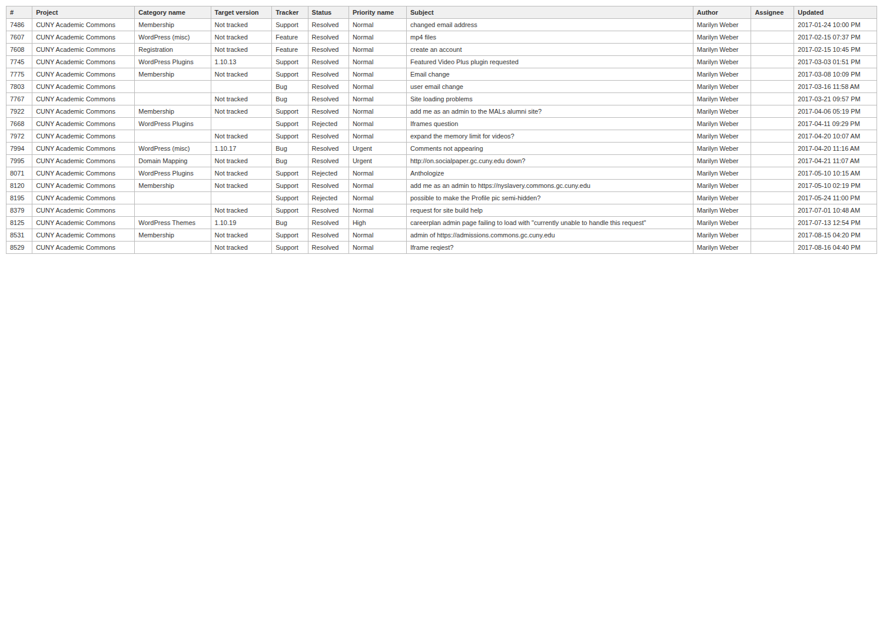| # | Project | Category name | Target version | Tracker | Status | Priority name | Subject | Author | Assignee | Updated |
| --- | --- | --- | --- | --- | --- | --- | --- | --- | --- | --- |
| 7486 | CUNY Academic Commons | Membership | Not tracked | Support | Resolved | Normal | changed email address | Marilyn Weber | | 2017-01-24 10:00 PM |
| 7607 | CUNY Academic Commons | WordPress (misc) | Not tracked | Feature | Resolved | Normal | mp4 files | Marilyn Weber | | 2017-02-15 07:37 PM |
| 7608 | CUNY Academic Commons | Registration | Not tracked | Feature | Resolved | Normal | create an account | Marilyn Weber | | 2017-02-15 10:45 PM |
| 7745 | CUNY Academic Commons | WordPress Plugins | 1.10.13 | Support | Resolved | Normal | Featured Video Plus plugin requested | Marilyn Weber | | 2017-03-03 01:51 PM |
| 7775 | CUNY Academic Commons | Membership | Not tracked | Support | Resolved | Normal | Email change | Marilyn Weber | | 2017-03-08 10:09 PM |
| 7803 | CUNY Academic Commons | | | Bug | Resolved | Normal | user email change | Marilyn Weber | | 2017-03-16 11:58 AM |
| 7767 | CUNY Academic Commons | | Not tracked | Bug | Resolved | Normal | Site loading problems | Marilyn Weber | | 2017-03-21 09:57 PM |
| 7922 | CUNY Academic Commons | Membership | Not tracked | Support | Resolved | Normal | add me as an admin to the MALs alumni site? | Marilyn Weber | | 2017-04-06 05:19 PM |
| 7668 | CUNY Academic Commons | WordPress Plugins | | Support | Rejected | Normal | Iframes question | Marilyn Weber | | 2017-04-11 09:29 PM |
| 7972 | CUNY Academic Commons | | Not tracked | Support | Resolved | Normal | expand the memory limit for videos? | Marilyn Weber | | 2017-04-20 10:07 AM |
| 7994 | CUNY Academic Commons | WordPress (misc) | 1.10.17 | Bug | Resolved | Urgent | Comments not appearing | Marilyn Weber | | 2017-04-20 11:16 AM |
| 7995 | CUNY Academic Commons | Domain Mapping | Not tracked | Bug | Resolved | Urgent | http://on.socialpaper.gc.cuny.edu down? | Marilyn Weber | | 2017-04-21 11:07 AM |
| 8071 | CUNY Academic Commons | WordPress Plugins | Not tracked | Support | Rejected | Normal | Anthologize | Marilyn Weber | | 2017-05-10 10:15 AM |
| 8120 | CUNY Academic Commons | Membership | Not tracked | Support | Resolved | Normal | add me as an admin to https://nyslavery.commons.gc.cuny.edu | Marilyn Weber | | 2017-05-10 02:19 PM |
| 8195 | CUNY Academic Commons | | | Support | Rejected | Normal | possible to make the Profile pic semi-hidden? | Marilyn Weber | | 2017-05-24 11:00 PM |
| 8379 | CUNY Academic Commons | | Not tracked | Support | Resolved | Normal | request for site build help | Marilyn Weber | | 2017-07-01 10:48 AM |
| 8125 | CUNY Academic Commons | WordPress Themes | 1.10.19 | Bug | Resolved | High | careerplan admin page failing to load with "currently unable to handle this request" | Marilyn Weber | | 2017-07-13 12:54 PM |
| 8531 | CUNY Academic Commons | Membership | Not tracked | Support | Resolved | Normal | admin of https://admissions.commons.gc.cuny.edu | Marilyn Weber | | 2017-08-15 04:20 PM |
| 8529 | CUNY Academic Commons | | Not tracked | Support | Resolved | Normal | Iframe reqiest? | Marilyn Weber | | 2017-08-16 04:40 PM |